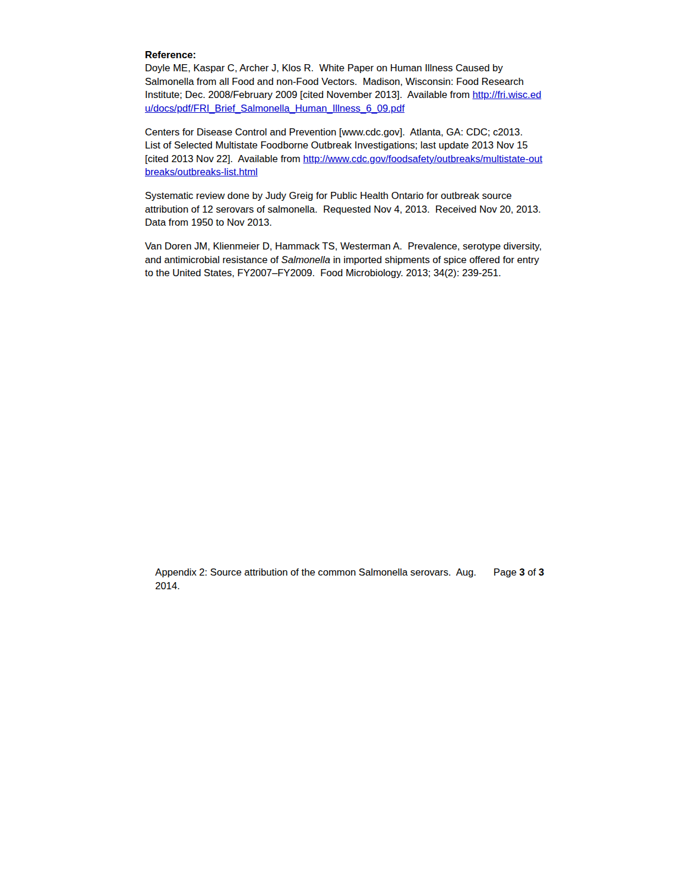Reference:
Doyle ME, Kaspar C, Archer J, Klos R. White Paper on Human Illness Caused by Salmonella from all Food and non-Food Vectors. Madison, Wisconsin: Food Research Institute; Dec. 2008/February 2009 [cited November 2013]. Available from http://fri.wisc.edu/docs/pdf/FRI_Brief_Salmonella_Human_Illness_6_09.pdf
Centers for Disease Control and Prevention [www.cdc.gov]. Atlanta, GA: CDC; c2013. List of Selected Multistate Foodborne Outbreak Investigations; last update 2013 Nov 15 [cited 2013 Nov 22]. Available from http://www.cdc.gov/foodsafety/outbreaks/multistate-outbreaks/outbreaks-list.html
Systematic review done by Judy Greig for Public Health Ontario for outbreak source attribution of 12 serovars of salmonella. Requested Nov 4, 2013. Received Nov 20, 2013. Data from 1950 to Nov 2013.
Van Doren JM, Klienmeier D, Hammack TS, Westerman A. Prevalence, serotype diversity, and antimicrobial resistance of Salmonella in imported shipments of spice offered for entry to the United States, FY2007–FY2009. Food Microbiology. 2013; 34(2): 239-251.
Appendix 2: Source attribution of the common Salmonella serovars. Aug. 2014.
Page 3 of 3